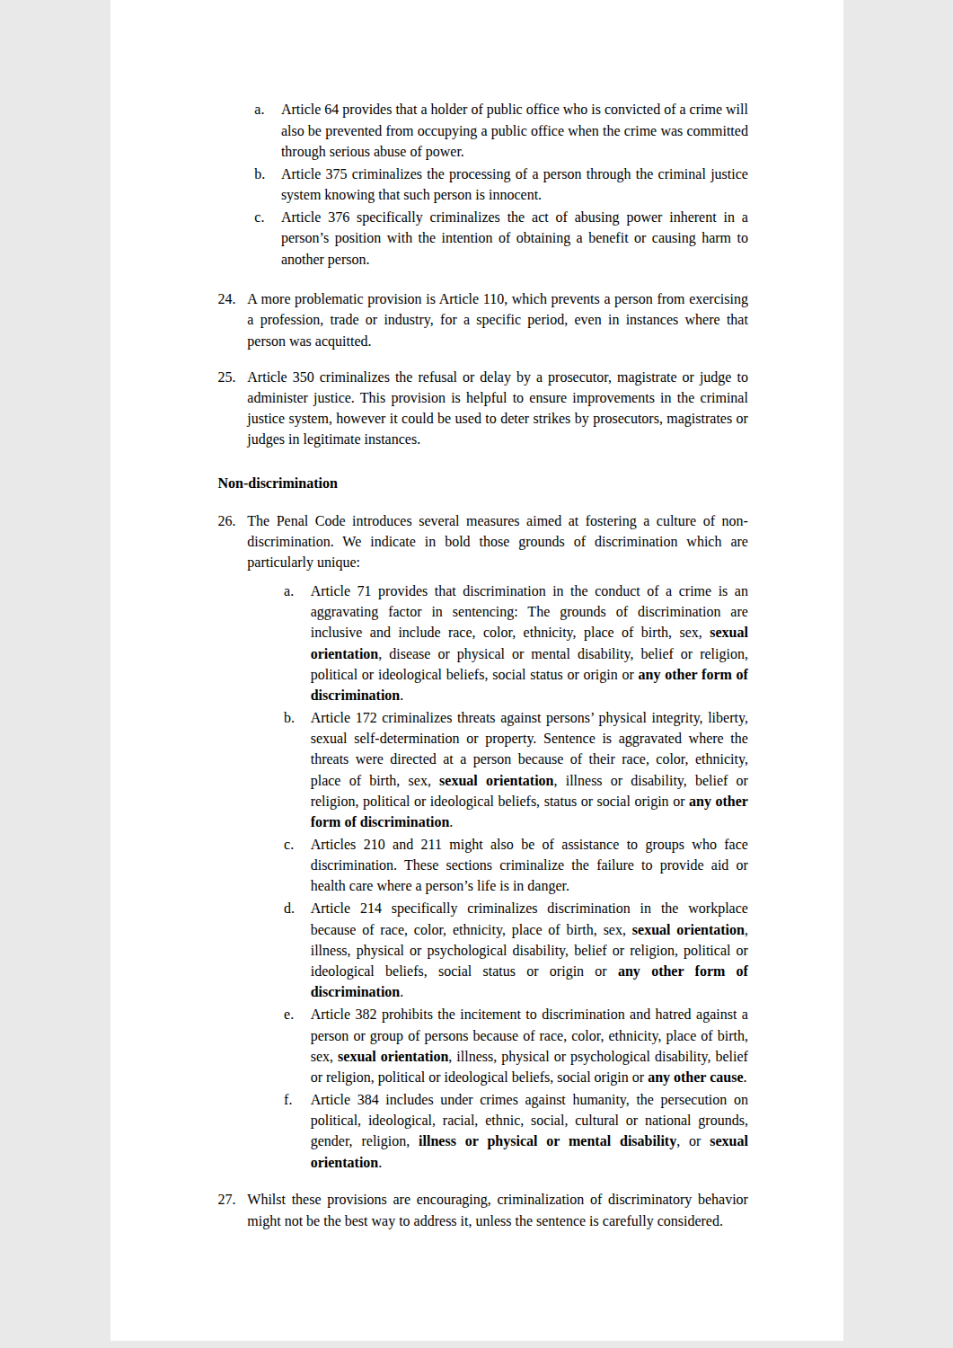a. Article 64 provides that a holder of public office who is convicted of a crime will also be prevented from occupying a public office when the crime was committed through serious abuse of power.
b. Article 375 criminalizes the processing of a person through the criminal justice system knowing that such person is innocent.
c. Article 376 specifically criminalizes the act of abusing power inherent in a person’s position with the intention of obtaining a benefit or causing harm to another person.
24. A more problematic provision is Article 110, which prevents a person from exercising a profession, trade or industry, for a specific period, even in instances where that person was acquitted.
25. Article 350 criminalizes the refusal or delay by a prosecutor, magistrate or judge to administer justice. This provision is helpful to ensure improvements in the criminal justice system, however it could be used to deter strikes by prosecutors, magistrates or judges in legitimate instances.
Non-discrimination
26.
The Penal Code introduces several measures aimed at fostering a culture of non-discrimination. We indicate in bold those grounds of discrimination which are particularly unique:
a. Article 71 provides that discrimination in the conduct of a crime is an aggravating factor in sentencing: The grounds of discrimination are inclusive and include race, color, ethnicity, place of birth, sex, sexual orientation, disease or physical or mental disability, belief or religion, political or ideological beliefs, social status or origin or any other form of discrimination.
b. Article 172 criminalizes threats against persons’ physical integrity, liberty, sexual self-determination or property. Sentence is aggravated where the threats were directed at a person because of their race, color, ethnicity, place of birth, sex, sexual orientation, illness or disability, belief or religion, political or ideological beliefs, status or social origin or any other form of discrimination.
c. Articles 210 and 211 might also be of assistance to groups who face discrimination. These sections criminalize the failure to provide aid or health care where a person’s life is in danger.
d. Article 214 specifically criminalizes discrimination in the workplace because of race, color, ethnicity, place of birth, sex, sexual orientation, illness, physical or psychological disability, belief or religion, political or ideological beliefs, social status or origin or any other form of discrimination.
e. Article 382 prohibits the incitement to discrimination and hatred against a person or group of persons because of race, color, ethnicity, place of birth, sex, sexual orientation, illness, physical or psychological disability, belief or religion, political or ideological beliefs, social origin or any other cause.
f. Article 384 includes under crimes against humanity, the persecution on political, ideological, racial, ethnic, social, cultural or national grounds, gender, religion, illness or physical or mental disability, or sexual orientation.
27. Whilst these provisions are encouraging, criminalization of discriminatory behavior might not be the best way to address it, unless the sentence is carefully considered.